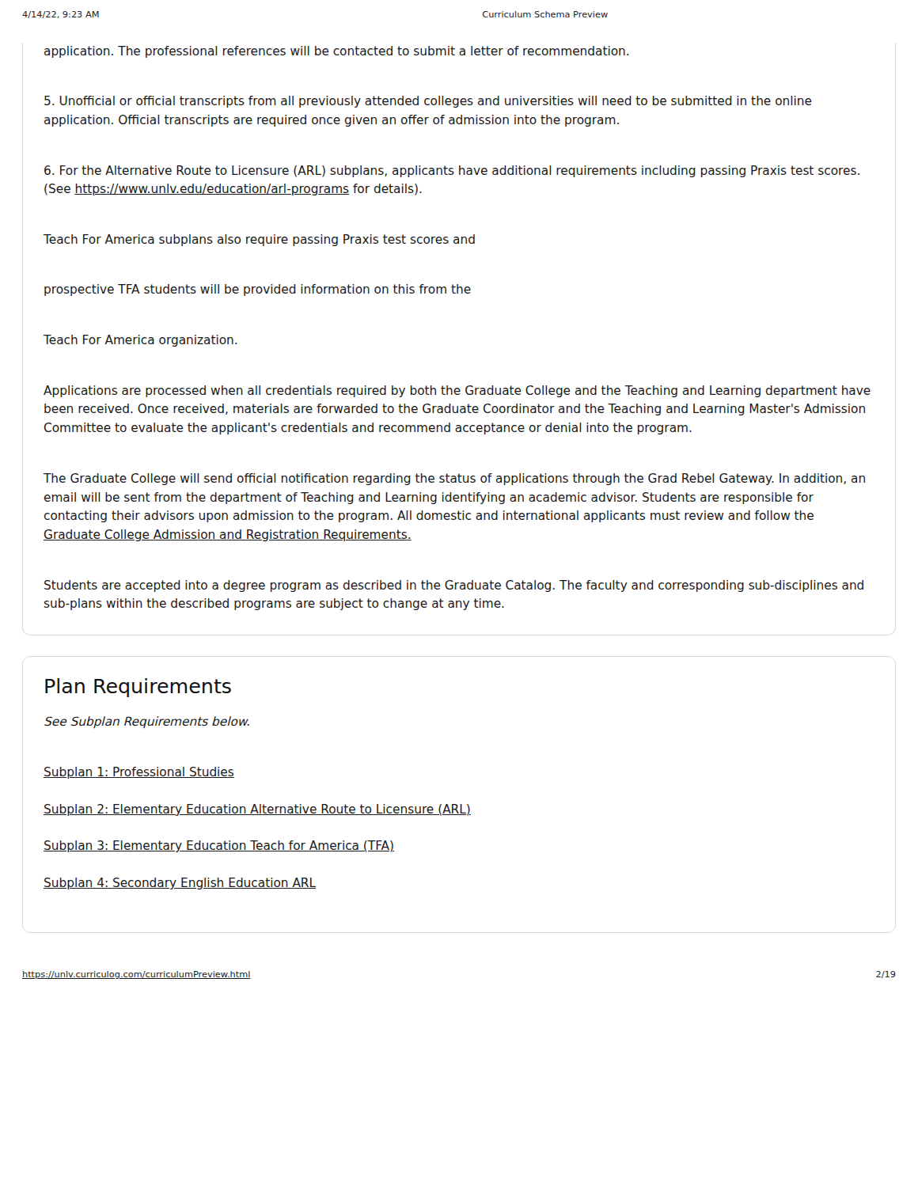4/14/22, 9:23 AM
Curriculum Schema Preview
application. The professional references will be contacted to submit a letter of recommendation.
5. Unofficial or official transcripts from all previously attended colleges and universities will need to be submitted in the online application. Official transcripts are required once given an offer of admission into the program.
6. For the Alternative Route to Licensure (ARL) subplans, applicants have additional requirements including passing Praxis test scores. (See https://www.unlv.edu/education/arl-programs for details).
Teach For America subplans also require passing Praxis test scores and
prospective TFA students will be provided information on this from the
Teach For America organization.
Applications are processed when all credentials required by both the Graduate College and the Teaching and Learning department have been received. Once received, materials are forwarded to the Graduate Coordinator and the Teaching and Learning Master's Admission Committee to evaluate the applicant's credentials and recommend acceptance or denial into the program.
The Graduate College will send official notification regarding the status of applications through the Grad Rebel Gateway. In addition, an email will be sent from the department of Teaching and Learning identifying an academic advisor. Students are responsible for contacting their advisors upon admission to the program. All domestic and international applicants must review and follow the Graduate College Admission and Registration Requirements.
Students are accepted into a degree program as described in the Graduate Catalog. The faculty and corresponding sub-disciplines and sub-plans within the described programs are subject to change at any time.
Plan Requirements
See Subplan Requirements below.
Subplan 1: Professional Studies
Subplan 2: Elementary Education Alternative Route to Licensure (ARL)
Subplan 3: Elementary Education Teach for America (TFA)
Subplan 4: Secondary English Education ARL
https://unlv.curriculog.com/curriculumPreview.html
2/19